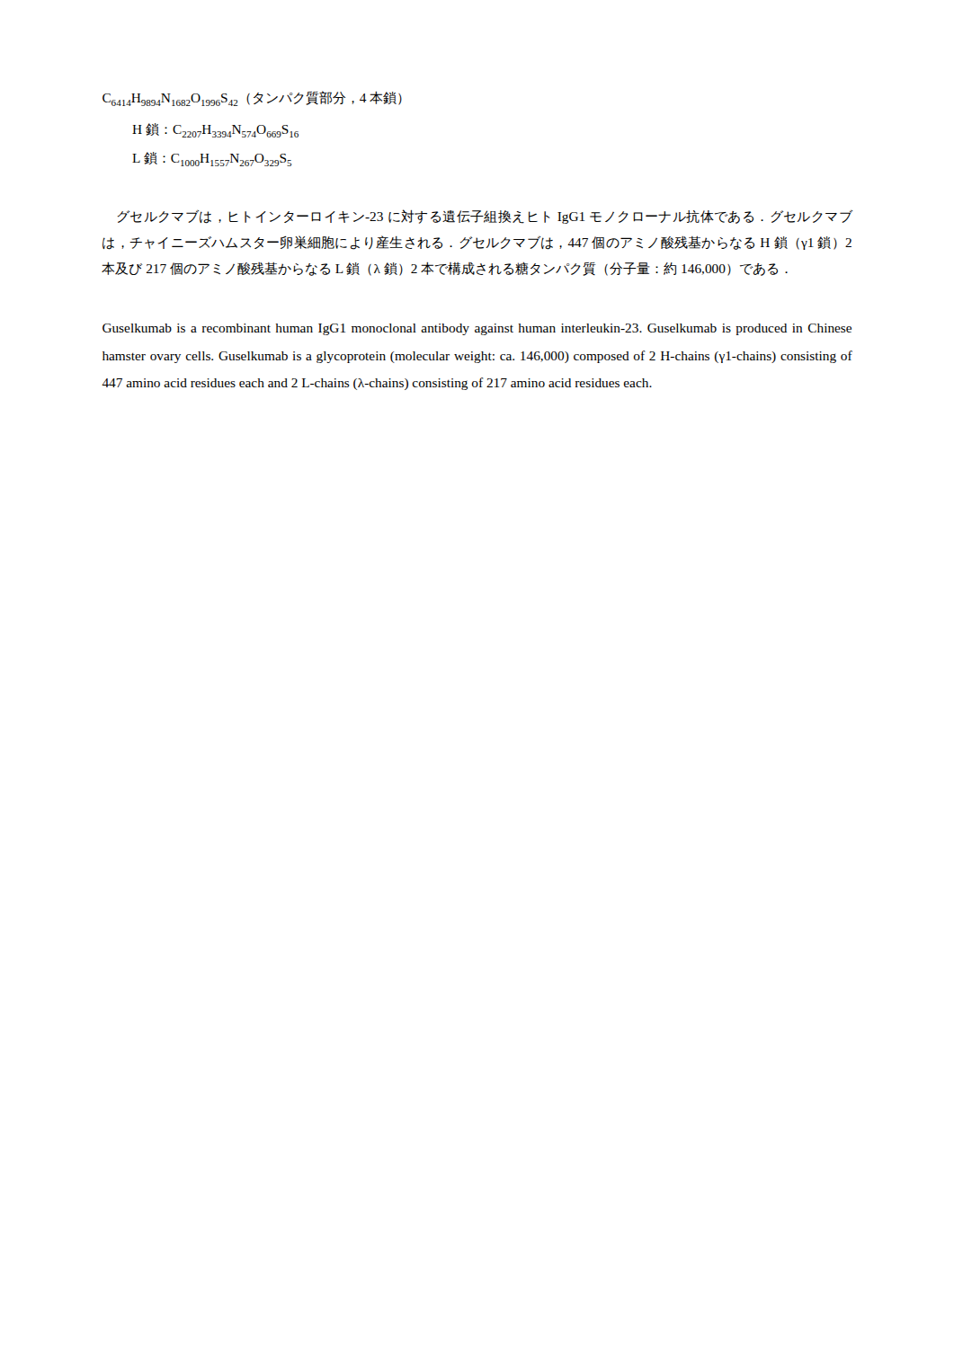C6414H9894N1682O1996S42（タンパク質部分，4 本鎖）
H 鎖：C2207H3394N574O669S16
L 鎖：C1000H1557N267O329S5
グセルクマブは，ヒトインターロイキン-23 に対する遺伝子組換えヒト IgG1 モノクローナル抗体である．グセルクマブは，チャイニーズハムスター卵巣細胞により産生される．グセルクマブは，447 個のアミノ酸残基からなる H 鎖（γ1 鎖）2 本及び 217 個のアミノ酸残基からなる L 鎖（λ 鎖）2 本で構成される糖タンパク質（分子量：約 146,000）である．
Guselkumab is a recombinant human IgG1 monoclonal antibody against human interleukin-23. Guselkumab is produced in Chinese hamster ovary cells. Guselkumab is a glycoprotein (molecular weight: ca. 146,000) composed of 2 H-chains (γ1-chains) consisting of 447 amino acid residues each and 2 L-chains (λ-chains) consisting of 217 amino acid residues each.